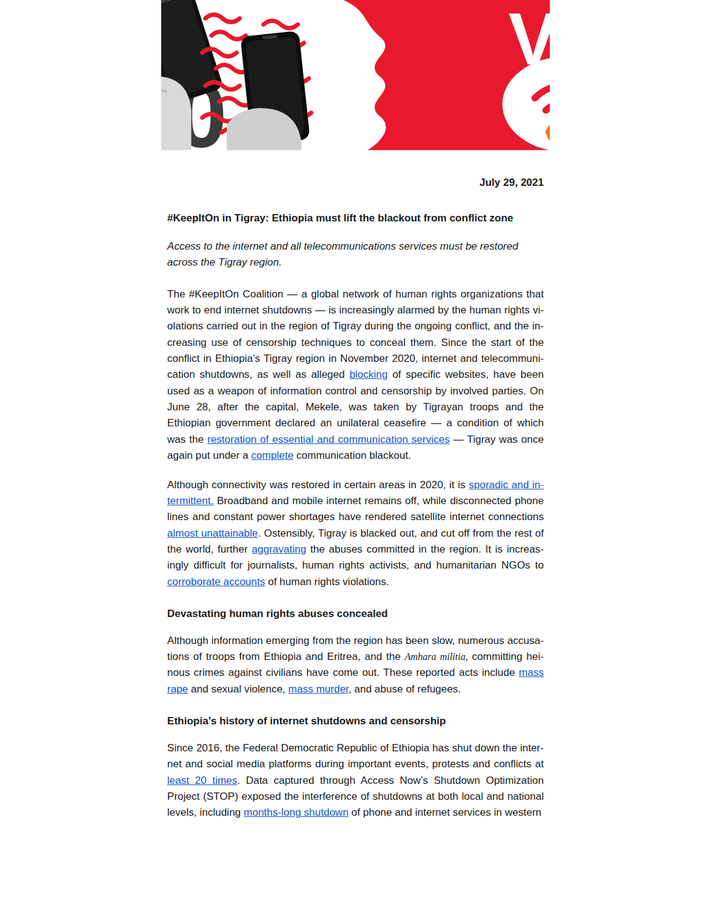040 Vo
July 29, 2021
#KeepItOn in Tigray: Ethiopia must lift the blackout from conflict zone
Access to the internet and all telecommunications services must be restored across the Tigray region.
The #KeepItOn Coalition — a global network of human rights organizations that work to end internet shutdowns — is increasingly alarmed by the human rights violations carried out in the region of Tigray during the ongoing conflict, and the increasing use of censorship techniques to conceal them. Since the start of the conflict in Ethiopia’s Tigray region in November 2020, internet and telecommunication shutdowns, as well as alleged blocking of specific websites, have been used as a weapon of information control and censorship by involved parties. On June 28, after the capital, Mekele, was taken by Tigrayan troops and the Ethiopian government declared an unilateral ceasefire — a condition of which was the restoration of essential and communication services — Tigray was once again put under a complete communication blackout.
Although connectivity was restored in certain areas in 2020, it is sporadic and intermittent. Broadband and mobile internet remains off, while disconnected phone lines and constant power shortages have rendered satellite internet connections almost unattainable. Ostensibly, Tigray is blacked out, and cut off from the rest of the world, further aggravating the abuses committed in the region. It is increasingly difficult for journalists, human rights activists, and humanitarian NGOs to corroborate accounts of human rights violations.
Devastating human rights abuses concealed
Although information emerging from the region has been slow, numerous accusations of troops from Ethiopia and Eritrea, and the Amhara militia, committing heinous crimes against civilians have come out. These reported acts include mass rape and sexual violence, mass murder, and abuse of refugees.
Ethiopia’s history of internet shutdowns and censorship
Since 2016, the Federal Democratic Republic of Ethiopia has shut down the internet and social media platforms during important events, protests and conflicts at least 20 times. Data captured through Access Now’s Shutdown Optimization Project (STOP) exposed the interference of shutdowns at both local and national levels, including months-long shutdown of phone and internet services in western